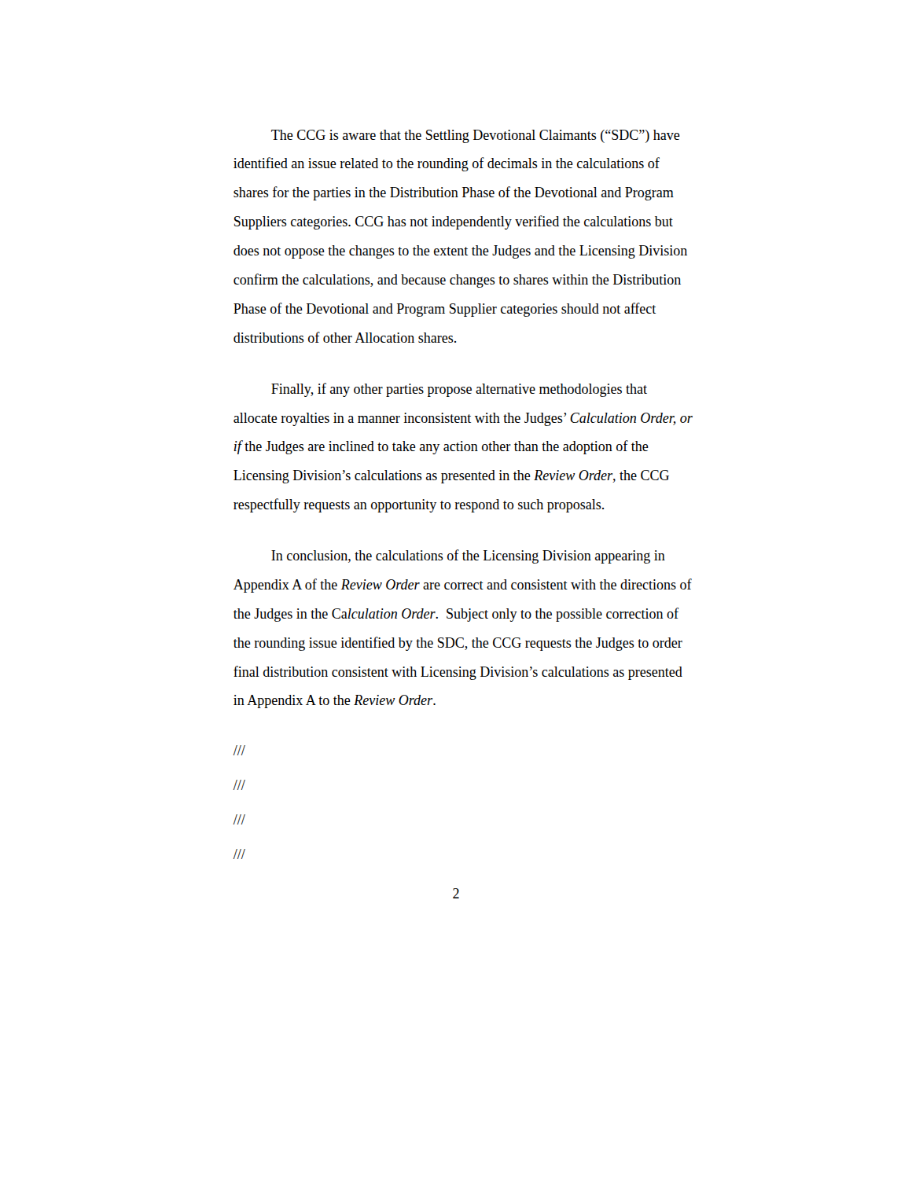The CCG is aware that the Settling Devotional Claimants (“SDC”) have identified an issue related to the rounding of decimals in the calculations of shares for the parties in the Distribution Phase of the Devotional and Program Suppliers categories. CCG has not independently verified the calculations but does not oppose the changes to the extent the Judges and the Licensing Division confirm the calculations, and because changes to shares within the Distribution Phase of the Devotional and Program Supplier categories should not affect distributions of other Allocation shares.
Finally, if any other parties propose alternative methodologies that allocate royalties in a manner inconsistent with the Judges’ Calculation Order, or if the Judges are inclined to take any action other than the adoption of the Licensing Division’s calculations as presented in the Review Order, the CCG respectfully requests an opportunity to respond to such proposals.
In conclusion, the calculations of the Licensing Division appearing in Appendix A of the Review Order are correct and consistent with the directions of the Judges in the Calculation Order. Subject only to the possible correction of the rounding issue identified by the SDC, the CCG requests the Judges to order final distribution consistent with Licensing Division’s calculations as presented in Appendix A to the Review Order.
///
///
///
///
2